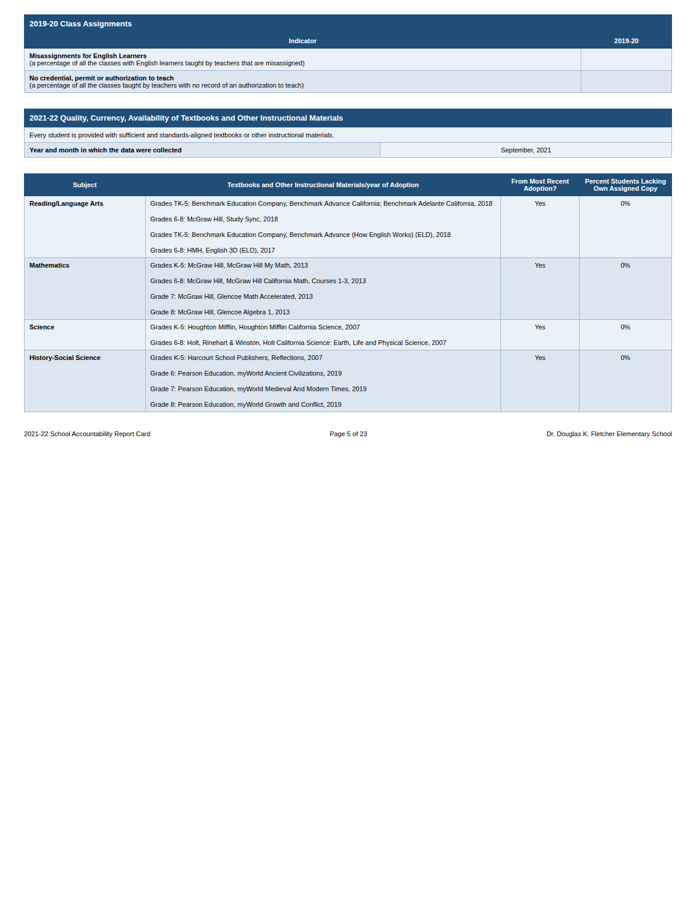2019-20 Class Assignments
| Indicator | 2019-20 |
| --- | --- |
| Misassignments for English Learners (a percentage of all the classes with English learners taught by teachers that are misassigned) | |
| No credential, permit or authorization to teach (a percentage of all the classes taught by teachers with no record of an authorization to teach) | |
2021-22 Quality, Currency, Availability of Textbooks and Other Instructional Materials
| Every student is provided with sufficient and standards-aligned textbooks or other instructional materials. |
| Year and month in which the data were collected | September, 2021 |
| Subject | Textbooks and Other Instructional Materials/year of Adoption | From Most Recent Adoption? | Percent Students Lacking Own Assigned Copy |
| --- | --- | --- | --- |
| Reading/Language Arts | Grades TK-5: Benchmark Education Company, Benchmark Advance California; Benchmark Adelante California, 2018 Grades 6-8: McGraw Hill, Study Sync, 2018 Grades TK-5: Benchmark Education Company, Benchmark Advance (How English Works) (ELD), 2018 Grades 6-8: HMH, English 3D (ELD), 2017 | Yes | 0% |
| Mathematics | Grades K-5: McGraw Hill, McGraw Hill My Math, 2013 Grades 6-8: McGraw Hill, McGraw Hill California Math, Courses 1-3, 2013 Grade 7: McGraw Hill, Glencoe Math Accelerated, 2013 Grade 8: McGraw Hill, Glencoe Algebra 1, 2013 | Yes | 0% |
| Science | Grades K-5: Houghton Mifflin, Houghton Mifflin California Science, 2007 Grades 6-8: Holt, Rinehart & Winston, Holt California Science: Earth, Life and Physical Science, 2007 | Yes | 0% |
| History-Social Science | Grades K-5: Harcourt School Publishers, Reflections, 2007 Grade 6: Pearson Education, myWorld Ancient Civilizations, 2019 Grade 7: Pearson Education, myWorld Medieval And Modern Times, 2019 Grade 8: Pearson Education, myWorld Growth and Conflict, 2019 | Yes | 0% |
2021-22 School Accountability Report Card Page 5 of 23 Dr. Douglas K. Fletcher Elementary School